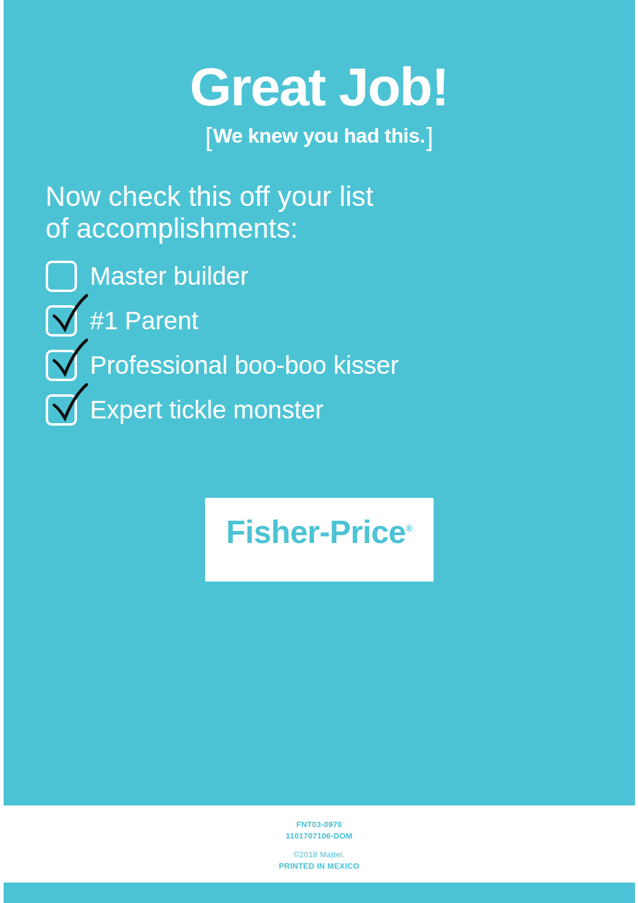Great Job!
[We knew you had this.]
Now check this off your list
of accomplishments:
Master builder
#1 Parent
Professional boo-boo kisser
Expert tickle monster
Fisher-Price®
FNT03-0970
1101707106-DOM
©2018 Mattel.
PRINTED IN MEXICO